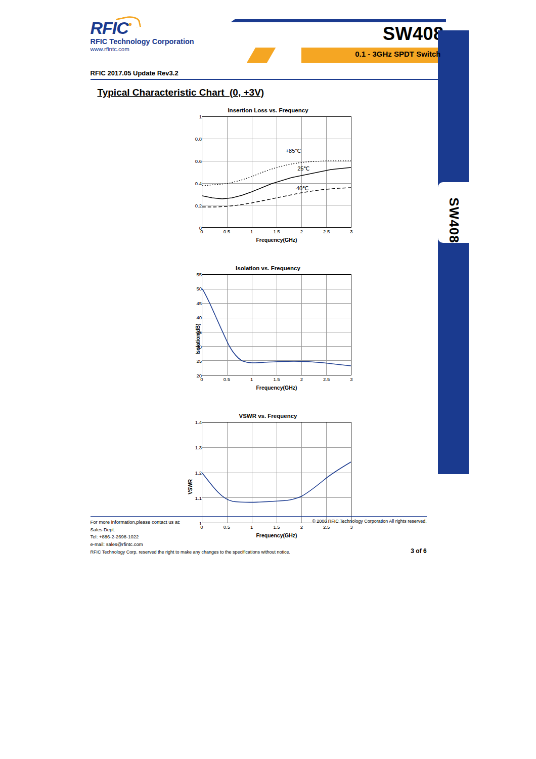RFIC•
RFIC Technology Corporation
www.rfintc.com
SW408
0.1 - 3GHz SPDT Switch
RFIC 2017.05 Update Rev3.2
Typical Characteristic Chart (0, +3V)
Insertion Loss vs. Frequency
Insertion Loss(dB)
1 0.8 0.6 0.4 0.2 0
+85℃
25℃
-40℃
0 0.5 1 1.5 2 2.5 3
Frequency(GHz)
Isolation vs. Frequency
Isolation(dB)
55 50 45 40 35 30 25 20
0 0.5 1 1.5 2 2.5 3
Frequency(GHz)
VSWR vs. Frequency
VSWR
1.4 1.3 1.2 1.1 1
0 0.5 1 1.5 2 2.5 3
Frequency(GHz)
SW408
For more information,please contact us at:
Sales Dept.
Tel: +886-2-2698-1022
e-mail: sales@rfintc.com
© 2006 RFIC Technology Corporation All rights reserved.
RFIC Technology Corp. reserved the right to make any changes to the specifications without notice.
3 of 6